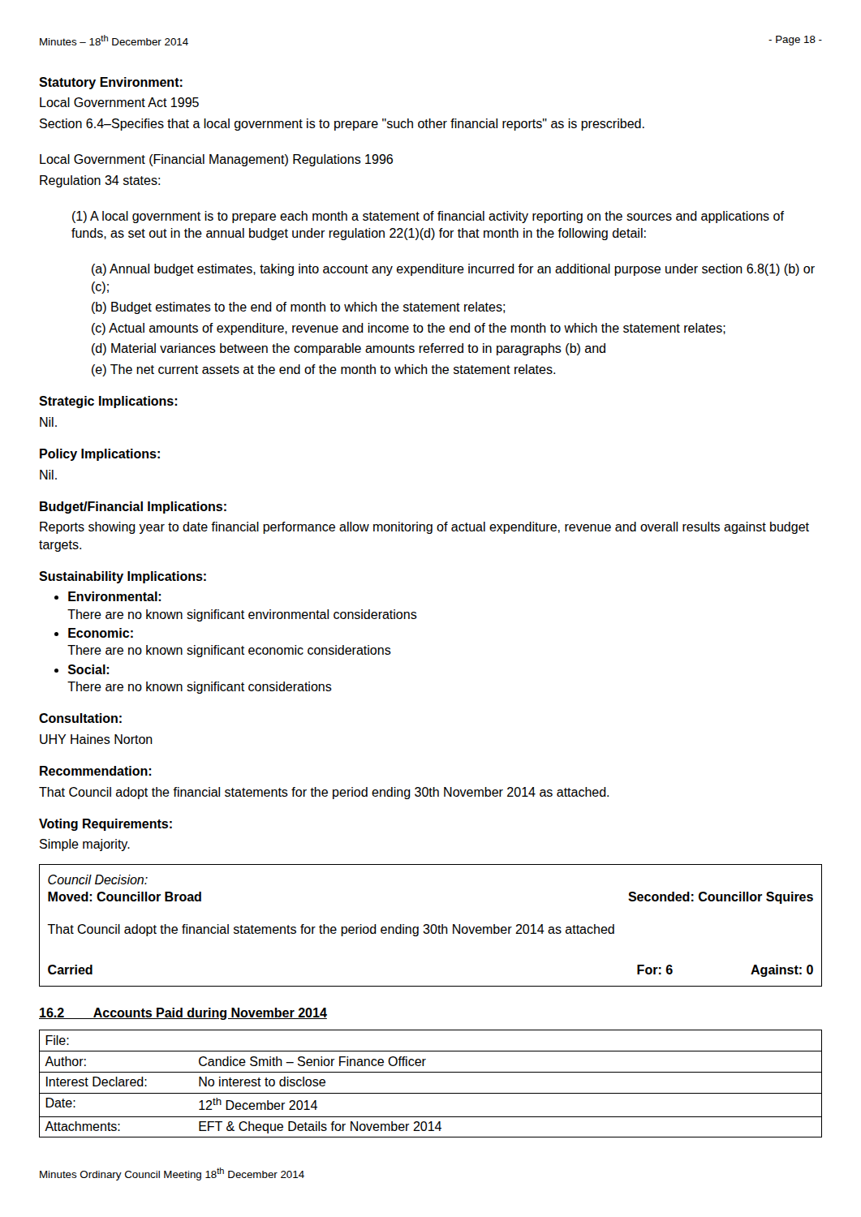Minutes – 18th December 2014 - Page 18 -
Statutory Environment:
Local Government Act 1995
Section 6.4–Specifies that a local government is to prepare "such other financial reports" as is prescribed.
Local Government (Financial Management) Regulations 1996
Regulation 34 states:
(1) A local government is to prepare each month a statement of financial activity reporting on the sources and applications of funds, as set out in the annual budget under regulation 22(1)(d) for that month in the following detail:
(a) Annual budget estimates, taking into account any expenditure incurred for an additional purpose under section 6.8(1) (b) or (c);
(b) Budget estimates to the end of month to which the statement relates;
(c) Actual amounts of expenditure, revenue and income to the end of the month to which the statement relates;
(d) Material variances between the comparable amounts referred to in paragraphs (b) and
(e) The net current assets at the end of the month to which the statement relates.
Strategic Implications:
Nil.
Policy Implications:
Nil.
Budget/Financial Implications:
Reports showing year to date financial performance allow monitoring of actual expenditure, revenue and overall results against budget targets.
Sustainability Implications:
Environmental:
There are no known significant environmental considerations
Economic:
There are no known significant economic considerations
Social:
There are no known significant considerations
Consultation:
UHY Haines Norton
Recommendation:
That Council adopt the financial statements for the period ending 30th November 2014 as attached.
Voting Requirements:
Simple majority.
Council Decision:
Moved: Councillor Broad Seconded: Councillor Squires
That Council adopt the financial statements for the period ending 30th November 2014 as attached
Carried For: 6 Against: 0
16.2 Accounts Paid during November 2014
| File: | |
| Author: | Candice Smith – Senior Finance Officer |
| Interest Declared: | No interest to disclose |
| Date: | 12 th December 2014 |
| Attachments: | EFT & Cheque Details for November 2014 |
Minutes Ordinary Council Meeting 18th December 2014